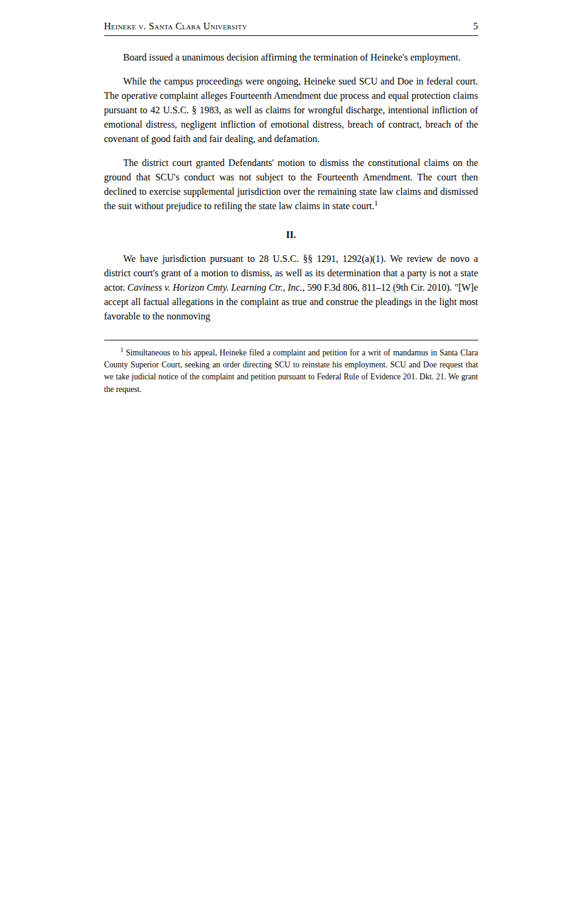Heineke v. Santa Clara University 5
Board issued a unanimous decision affirming the termination of Heineke's employment.
While the campus proceedings were ongoing, Heineke sued SCU and Doe in federal court. The operative complaint alleges Fourteenth Amendment due process and equal protection claims pursuant to 42 U.S.C. § 1983, as well as claims for wrongful discharge, intentional infliction of emotional distress, negligent infliction of emotional distress, breach of contract, breach of the covenant of good faith and fair dealing, and defamation.
The district court granted Defendants' motion to dismiss the constitutional claims on the ground that SCU's conduct was not subject to the Fourteenth Amendment. The court then declined to exercise supplemental jurisdiction over the remaining state law claims and dismissed the suit without prejudice to refiling the state law claims in state court.1
II.
We have jurisdiction pursuant to 28 U.S.C. §§ 1291, 1292(a)(1). We review de novo a district court's grant of a motion to dismiss, as well as its determination that a party is not a state actor. Caviness v. Horizon Cmty. Learning Ctr., Inc., 590 F.3d 806, 811–12 (9th Cir. 2010). "[W]e accept all factual allegations in the complaint as true and construe the pleadings in the light most favorable to the nonmoving
1 Simultaneous to his appeal, Heineke filed a complaint and petition for a writ of mandamus in Santa Clara County Superior Court, seeking an order directing SCU to reinstate his employment. SCU and Doe request that we take judicial notice of the complaint and petition pursuant to Federal Rule of Evidence 201. Dkt. 21. We grant the request.